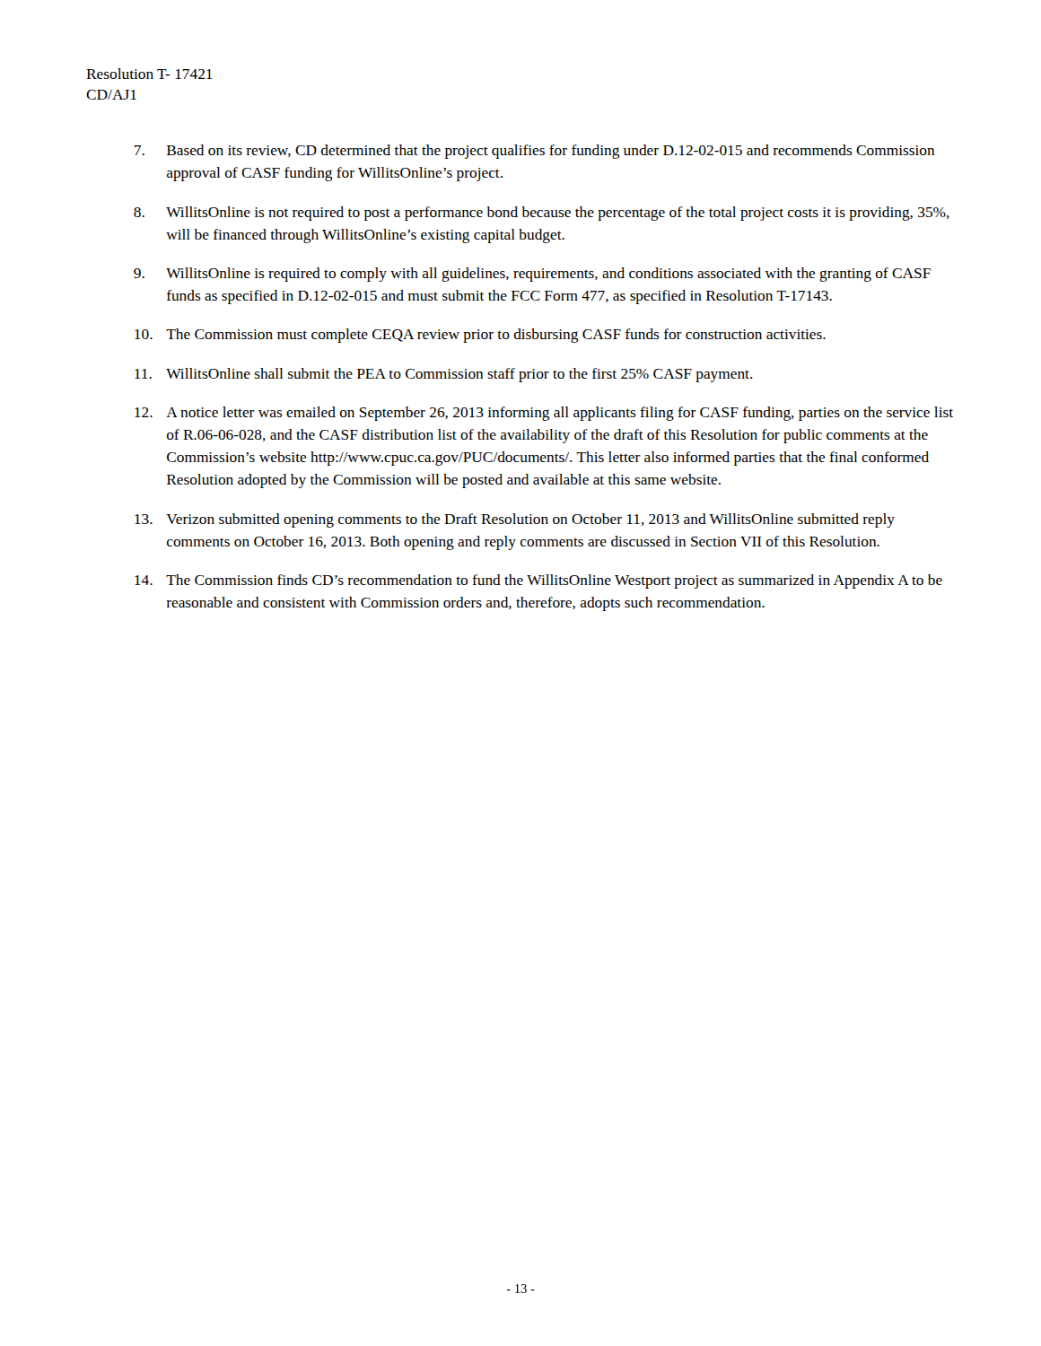Resolution T- 17421
CD/AJ1
Based on its review, CD determined that the project qualifies for funding under D.12-02-015 and recommends Commission approval of CASF funding for WillitsOnline’s project.
WillitsOnline is not required to post a performance bond because the percentage of the total project costs it is providing, 35%, will be financed through WillitsOnline’s existing capital budget.
WillitsOnline is required to comply with all guidelines, requirements, and conditions associated with the granting of CASF funds as specified in D.12-02-015 and must submit the FCC Form 477, as specified in Resolution T-17143.
The Commission must complete CEQA review prior to disbursing CASF funds for construction activities.
WillitsOnline shall submit the PEA to Commission staff prior to the first 25% CASF payment.
A notice letter was emailed on September 26, 2013 informing all applicants filing for CASF funding, parties on the service list of R.06-06-028, and the CASF distribution list of the availability of the draft of this Resolution for public comments at the Commission’s website http://www.cpuc.ca.gov/PUC/documents/. This letter also informed parties that the final conformed Resolution adopted by the Commission will be posted and available at this same website.
Verizon submitted opening comments to the Draft Resolution on October 11, 2013 and WillitsOnline submitted reply comments on October 16, 2013. Both opening and reply comments are discussed in Section VII of this Resolution.
The Commission finds CD’s recommendation to fund the WillitsOnline Westport project as summarized in Appendix A to be reasonable and consistent with Commission orders and, therefore, adopts such recommendation.
- 13 -